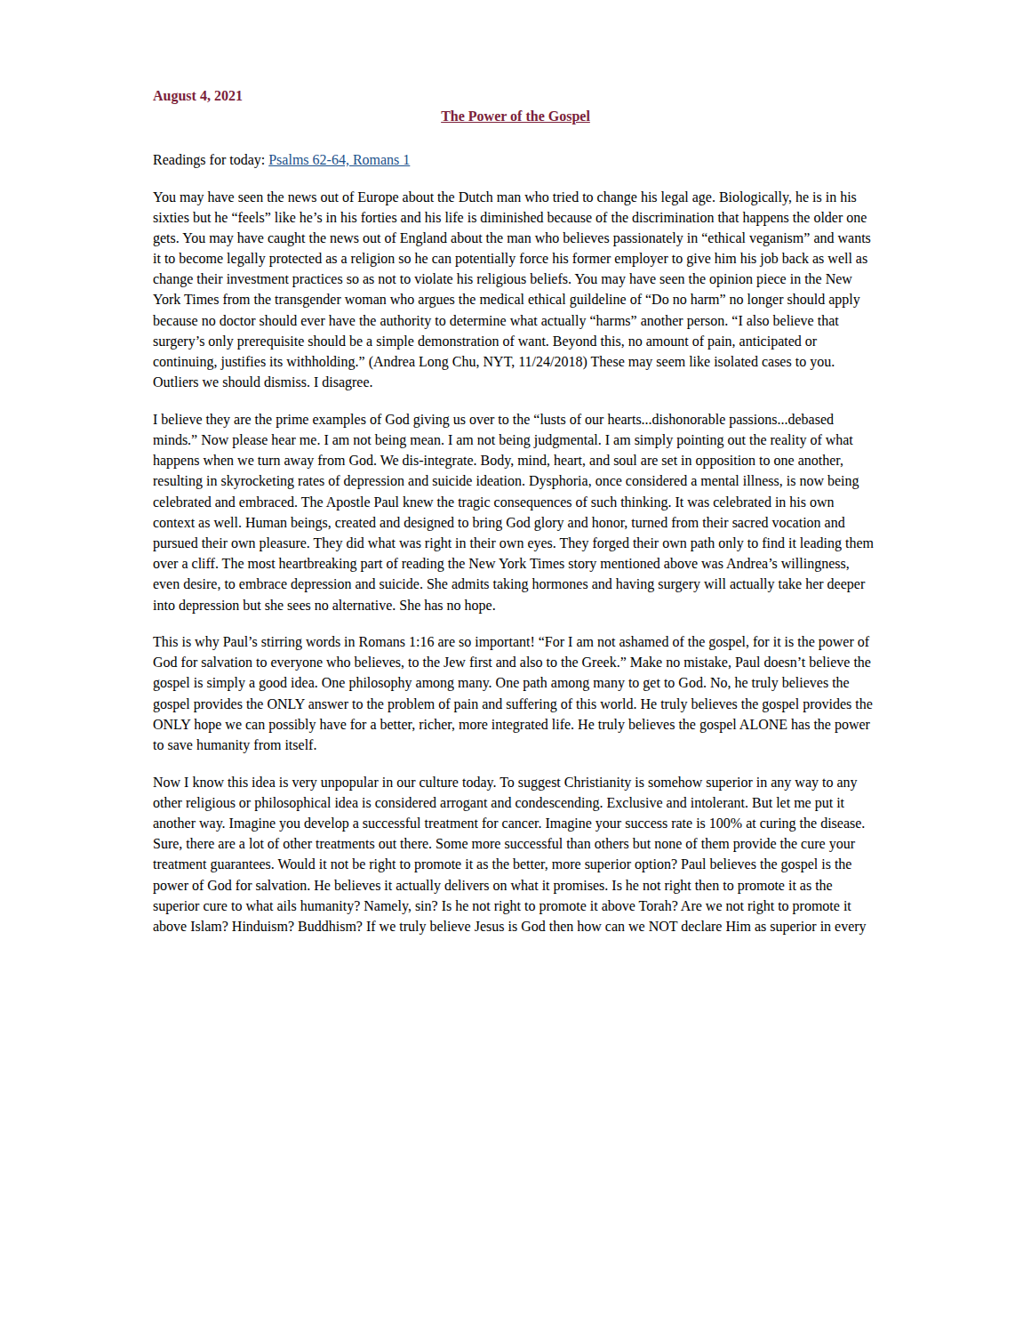August 4, 2021
The Power of the Gospel
Readings for today: Psalms 62-64, Romans 1
You may have seen the news out of Europe about the Dutch man who tried to change his legal age. Biologically, he is in his sixties but he “feels” like he’s in his forties and his life is diminished because of the discrimination that happens the older one gets. You may have caught the news out of England about the man who believes passionately in “ethical veganism” and wants it to become legally protected as a religion so he can potentially force his former employer to give him his job back as well as change their investment practices so as not to violate his religious beliefs. You may have seen the opinion piece in the New York Times from the transgender woman who argues the medical ethical guildeline of “Do no harm” no longer should apply because no doctor should ever have the authority to determine what actually “harms” another person. “I also believe that surgery’s only prerequisite should be a simple demonstration of want. Beyond this, no amount of pain, anticipated or continuing, justifies its withholding.” (Andrea Long Chu, NYT, 11/24/2018) These may seem like isolated cases to you. Outliers we should dismiss. I disagree.
I believe they are the prime examples of God giving us over to the “lusts of our hearts...dishonorable passions...debased minds.” Now please hear me. I am not being mean. I am not being judgmental. I am simply pointing out the reality of what happens when we turn away from God. We dis-integrate. Body, mind, heart, and soul are set in opposition to one another, resulting in skyrocketing rates of depression and suicide ideation. Dysphoria, once considered a mental illness, is now being celebrated and embraced. The Apostle Paul knew the tragic consequences of such thinking. It was celebrated in his own context as well. Human beings, created and designed to bring God glory and honor, turned from their sacred vocation and pursued their own pleasure. They did what was right in their own eyes. They forged their own path only to find it leading them over a cliff. The most heartbreaking part of reading the New York Times story mentioned above was Andrea’s willingness, even desire, to embrace depression and suicide. She admits taking hormones and having surgery will actually take her deeper into depression but she sees no alternative. She has no hope.
This is why Paul’s stirring words in Romans 1:16 are so important! “For I am not ashamed of the gospel, for it is the power of God for salvation to everyone who believes, to the Jew first and also to the Greek.” Make no mistake, Paul doesn’t believe the gospel is simply a good idea. One philosophy among many. One path among many to get to God. No, he truly believes the gospel provides the ONLY answer to the problem of pain and suffering of this world. He truly believes the gospel provides the ONLY hope we can possibly have for a better, richer, more integrated life. He truly believes the gospel ALONE has the power to save humanity from itself.
Now I know this idea is very unpopular in our culture today. To suggest Christianity is somehow superior in any way to any other religious or philosophical idea is considered arrogant and condescending. Exclusive and intolerant. But let me put it another way. Imagine you develop a successful treatment for cancer. Imagine your success rate is 100% at curing the disease. Sure, there are a lot of other treatments out there. Some more successful than others but none of them provide the cure your treatment guarantees. Would it not be right to promote it as the better, more superior option? Paul believes the gospel is the power of God for salvation. He believes it actually delivers on what it promises. Is he not right then to promote it as the superior cure to what ails humanity? Namely, sin? Is he not right to promote it above Torah? Are we not right to promote it above Islam? Hinduism? Buddhism? If we truly believe Jesus is God then how can we NOT declare Him as superior in every